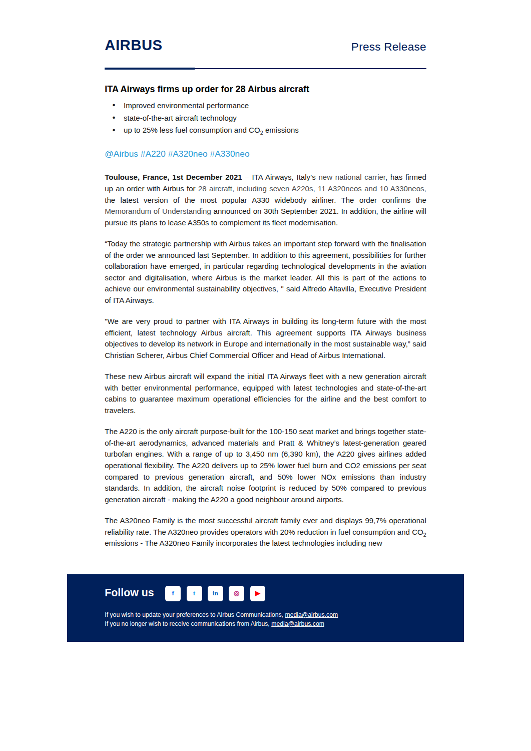AIRBUS
Press Release
ITA Airways firms up order for 28 Airbus aircraft
Improved environmental performance
state-of-the-art aircraft technology
up to 25% less fuel consumption and CO2 emissions
@Airbus #A220 #A320neo #A330neo
Toulouse, France, 1st December 2021 – ITA Airways, Italy’s new national carrier, has firmed up an order with Airbus for 28 aircraft, including seven A220s, 11 A320neos and 10 A330neos, the latest version of the most popular A330 widebody airliner. The order confirms the Memorandum of Understanding announced on 30th September 2021. In addition, the airline will pursue its plans to lease A350s to complement its fleet modernisation.
“Today the strategic partnership with Airbus takes an important step forward with the finalisation of the order we announced last September. In addition to this agreement, possibilities for further collaboration have emerged, in particular regarding technological developments in the aviation sector and digitalisation, where Airbus is the market leader. All this is part of the actions to achieve our environmental sustainability objectives, " said Alfredo Altavilla, Executive President of ITA Airways.
"We are very proud to partner with ITA Airways in building its long-term future with the most efficient, latest technology Airbus aircraft. This agreement supports ITA Airways business objectives to develop its network in Europe and internationally in the most sustainable way,” said Christian Scherer, Airbus Chief Commercial Officer and Head of Airbus International.
These new Airbus aircraft will expand the initial ITA Airways fleet with a new generation aircraft with better environmental performance, equipped with latest technologies and state-of-the-art cabins to guarantee maximum operational efficiencies for the airline and the best comfort to travelers.
The A220 is the only aircraft purpose-built for the 100-150 seat market and brings together state-of-the-art aerodynamics, advanced materials and Pratt & Whitney’s latest-generation geared turbofan engines. With a range of up to 3,450 nm (6,390 km), the A220 gives airlines added operational flexibility. The A220 delivers up to 25% lower fuel burn and CO2 emissions per seat compared to previous generation aircraft, and 50% lower NOx emissions than industry standards. In addition, the aircraft noise footprint is reduced by 50% compared to previous generation aircraft - making the A220 a good neighbour around airports.
The A320neo Family is the most successful aircraft family ever and displays 99,7% operational reliability rate. The A320neo provides operators with 20% reduction in fuel consumption and CO2 emissions - The A320neo Family incorporates the latest technologies including new
Follow us
f t in ◎ ▶
If you wish to update your preferences to Airbus Communications, media@airbus.com
If you no longer wish to receive communications from Airbus, media@airbus.com